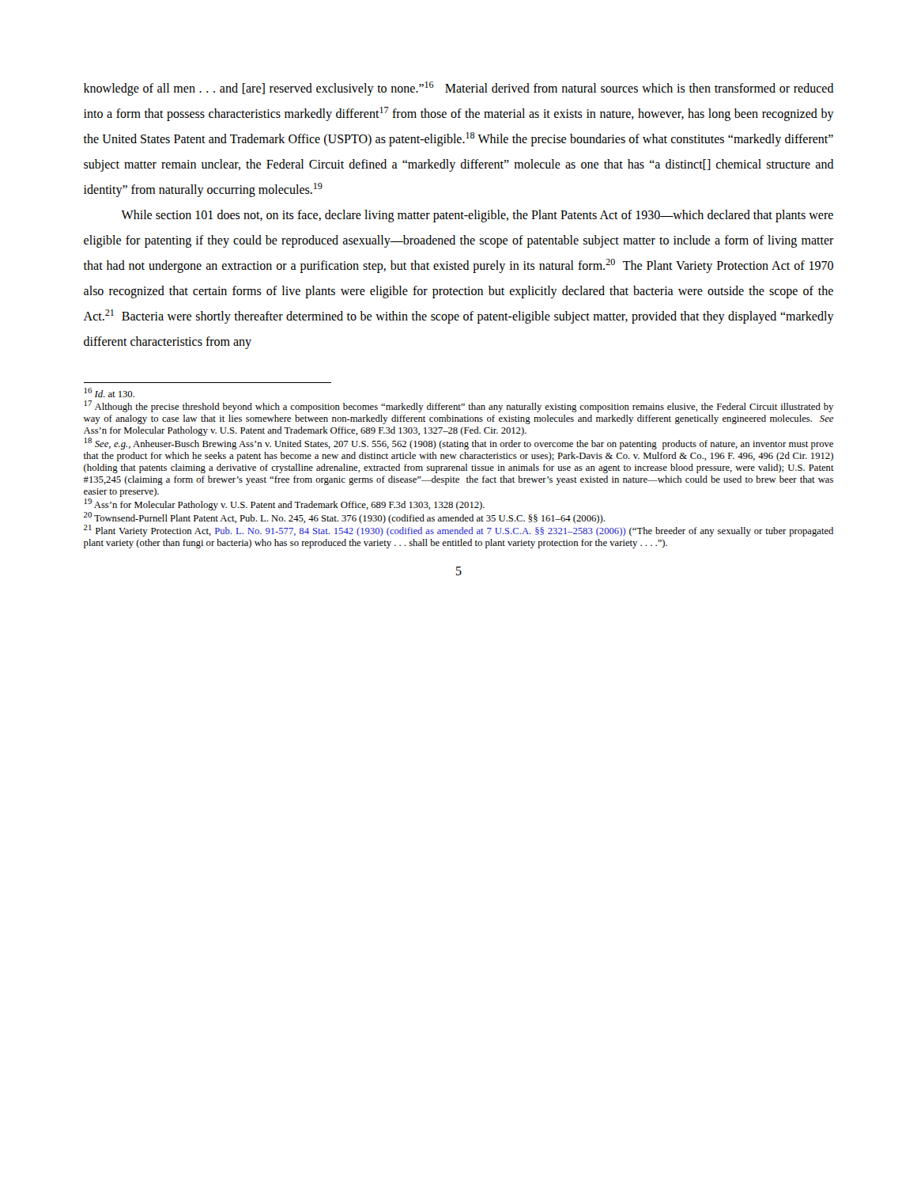knowledge of all men . . . and [are] reserved exclusively to none.”16 Material derived from natural sources which is then transformed or reduced into a form that possess characteristics markedly different17 from those of the material as it exists in nature, however, has long been recognized by the United States Patent and Trademark Office (USPTO) as patent-eligible.18 While the precise boundaries of what constitutes “markedly different” subject matter remain unclear, the Federal Circuit defined a “markedly different” molecule as one that has “a distinct[] chemical structure and identity” from naturally occurring molecules.19
While section 101 does not, on its face, declare living matter patent-eligible, the Plant Patents Act of 1930—which declared that plants were eligible for patenting if they could be reproduced asexually—broadened the scope of patentable subject matter to include a form of living matter that had not undergone an extraction or a purification step, but that existed purely in its natural form.20 The Plant Variety Protection Act of 1970 also recognized that certain forms of live plants were eligible for protection but explicitly declared that bacteria were outside the scope of the Act.21 Bacteria were shortly thereafter determined to be within the scope of patent-eligible subject matter, provided that they displayed “markedly different characteristics from any
16 Id. at 130.
17 Although the precise threshold beyond which a composition becomes “markedly different” than any naturally existing composition remains elusive, the Federal Circuit illustrated by way of analogy to case law that it lies somewhere between non-markedly different combinations of existing molecules and markedly different genetically engineered molecules. See Ass’n for Molecular Pathology v. U.S. Patent and Trademark Office, 689 F.3d 1303, 1327–28 (Fed. Cir. 2012).
18 See, e.g., Anheuser-Busch Brewing Ass’n v. United States, 207 U.S. 556, 562 (1908) (stating that in order to overcome the bar on patenting products of nature, an inventor must prove that the product for which he seeks a patent has become a new and distinct article with new characteristics or uses); Park-Davis & Co. v. Mulford & Co., 196 F. 496, 496 (2d Cir. 1912) (holding that patents claiming a derivative of crystalline adrenaline, extracted from suprarenal tissue in animals for use as an agent to increase blood pressure, were valid); U.S. Patent #135,245 (claiming a form of brewer’s yeast “free from organic germs of disease”—despite the fact that brewer’s yeast existed in nature—which could be used to brew beer that was easier to preserve).
19 Ass’n for Molecular Pathology v. U.S. Patent and Trademark Office, 689 F.3d 1303, 1328 (2012).
20 Townsend-Purnell Plant Patent Act, Pub. L. No. 245, 46 Stat. 376 (1930) (codified as amended at 35 U.S.C. §§ 161–64 (2006)).
21 Plant Variety Protection Act, Pub. L. No. 91-577, 84 Stat. 1542 (1930) (codified as amended at 7 U.S.C.A. §§ 2321–2583 (2006)) (“The breeder of any sexually or tuber propagated plant variety (other than fungi or bacteria) who has so reproduced the variety . . . shall be entitled to plant variety protection for the variety . . . .”).
5